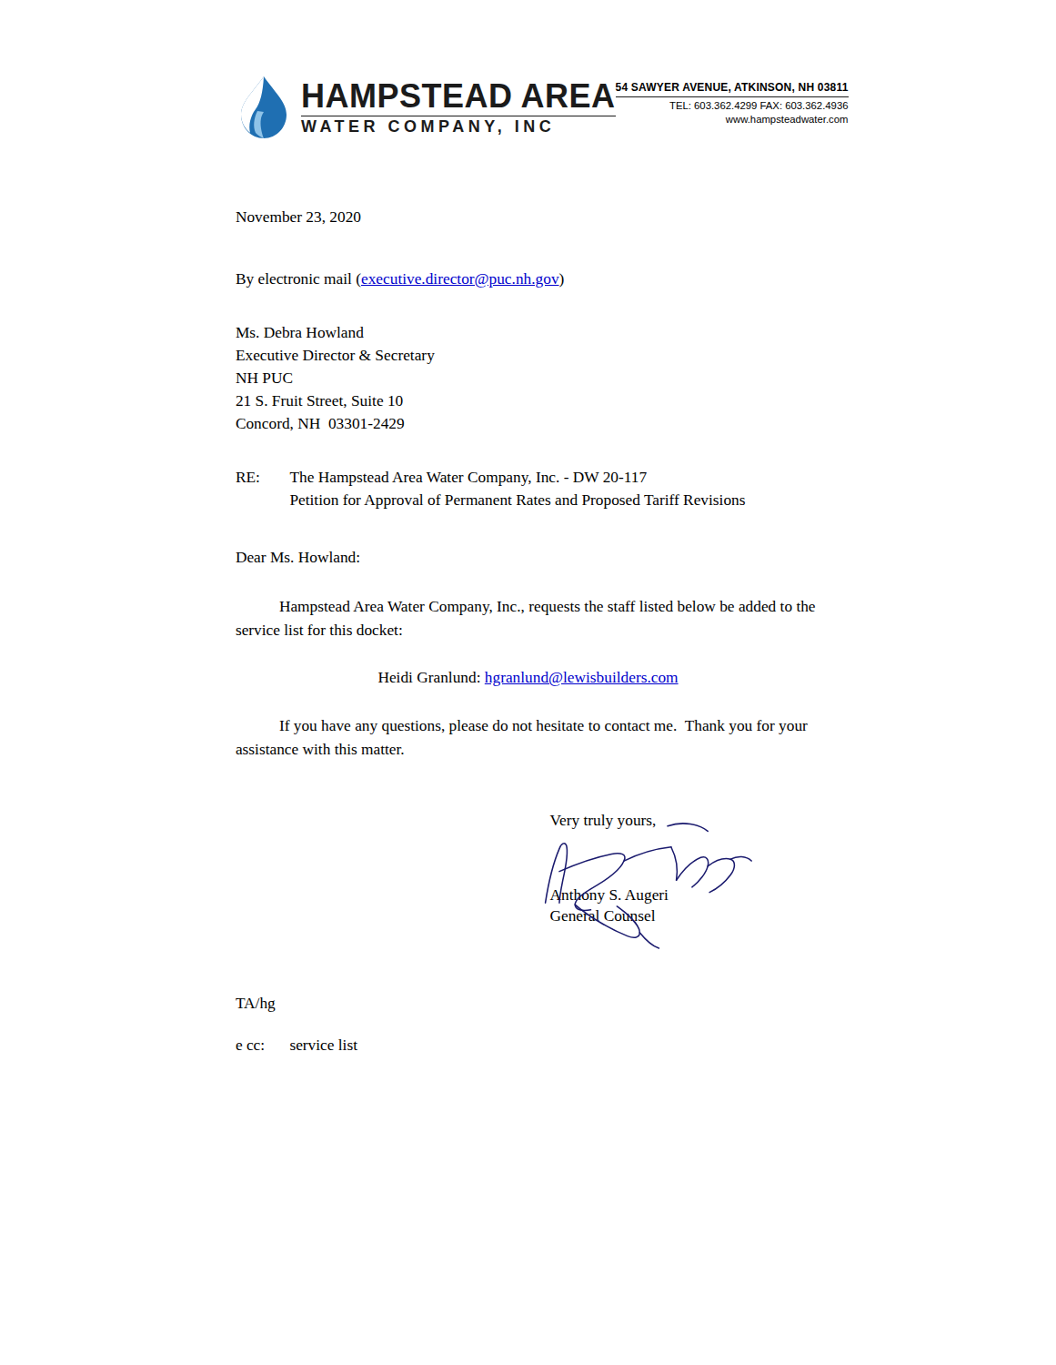HAMPSTEAD AREA
WATER COMPANY, INC
54 SAWYER AVENUE, ATKINSON, NH 03811 TEL: 603.362.4299 FAX: 603.362.4936 www.hampsteadwater.com
November 23, 2020
By electronic mail (executive.director@puc.nh.gov)
Ms. Debra Howland
Executive Director & Secretary
NH PUC
21 S. Fruit Street, Suite 10
Concord, NH 03301-2429
RE:
The Hampstead Area Water Company, Inc. - DW 20-117
Petition for Approval of Permanent Rates and Proposed Tariff Revisions
Dear Ms. Howland:
Hampstead Area Water Company, Inc., requests the staff listed below be added to the service list for this docket:
Heidi Granlund: hgranlund@lewisbuilders.com
If you have any questions, please do not hesitate to contact me. Thank you for your assistance with this matter.
Very truly yours,
Anthony S. Augeri
General Counsel
TA/hg
e cc: service list